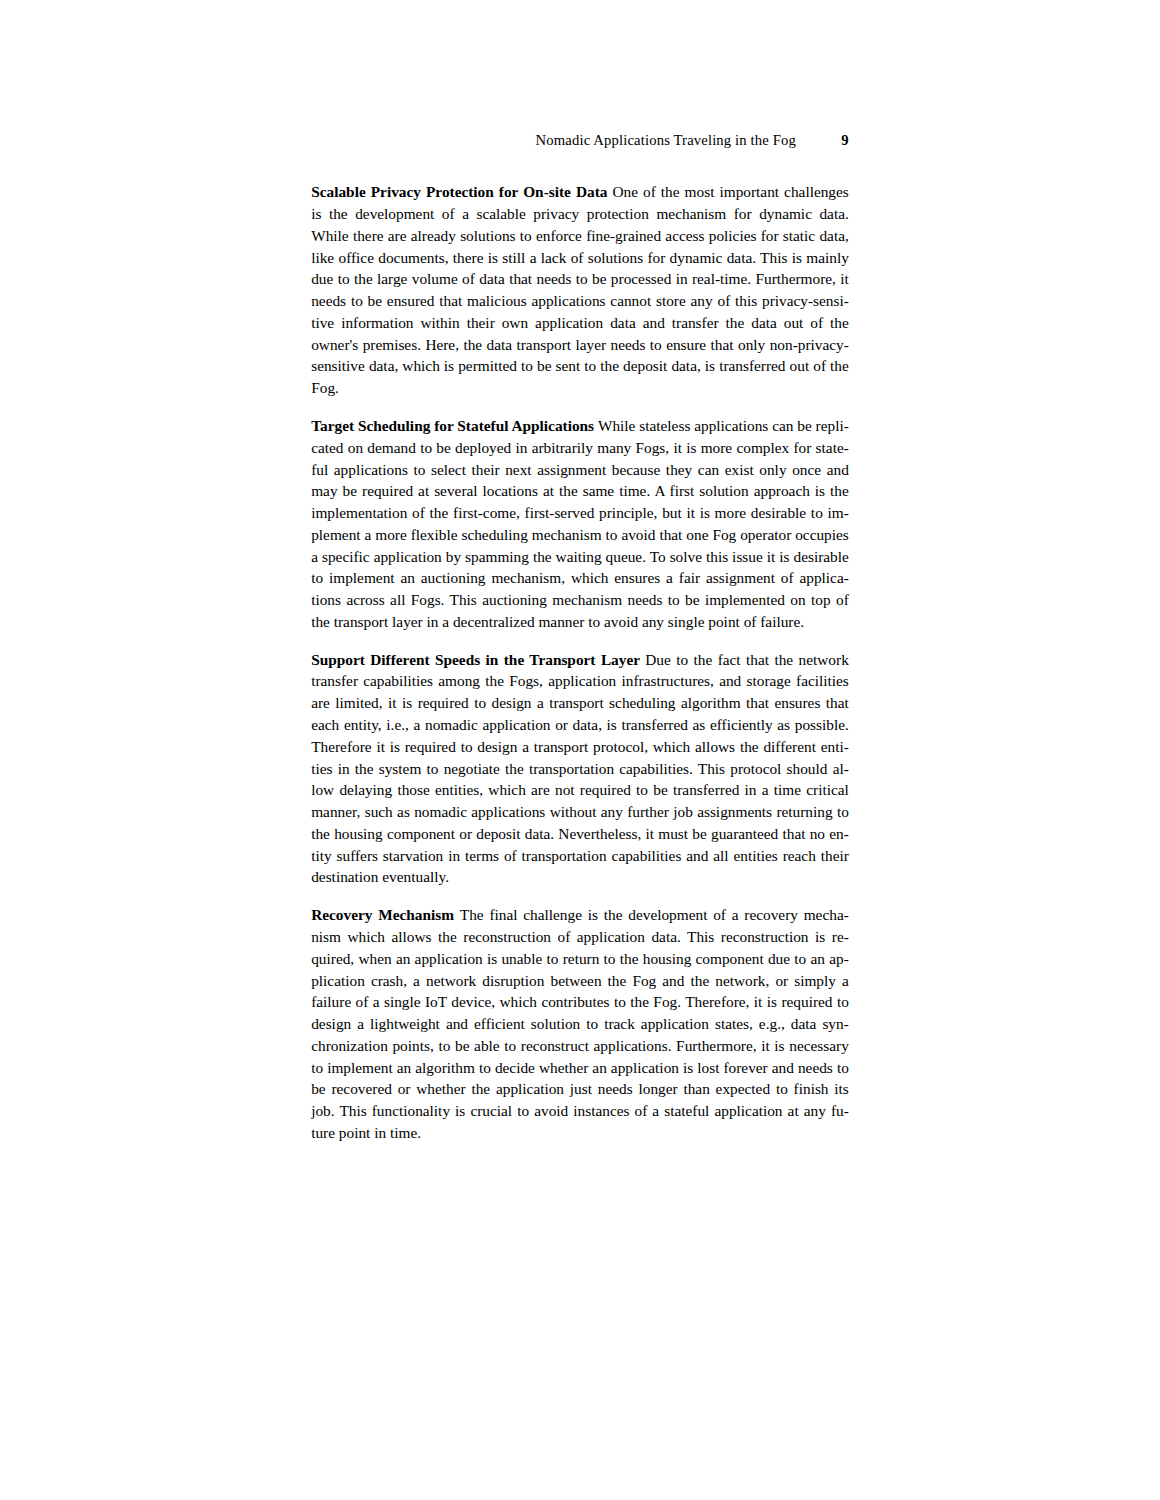Nomadic Applications Traveling in the Fog 9
Scalable Privacy Protection for On-site Data One of the most important challenges is the development of a scalable privacy protection mechanism for dynamic data. While there are already solutions to enforce fine-grained access policies for static data, like office documents, there is still a lack of solutions for dynamic data. This is mainly due to the large volume of data that needs to be processed in real-time. Furthermore, it needs to be ensured that malicious applications cannot store any of this privacy-sensitive information within their own application data and transfer the data out of the owner's premises. Here, the data transport layer needs to ensure that only non-privacy-sensitive data, which is permitted to be sent to the deposit data, is transferred out of the Fog.
Target Scheduling for Stateful Applications While stateless applications can be replicated on demand to be deployed in arbitrarily many Fogs, it is more complex for stateful applications to select their next assignment because they can exist only once and may be required at several locations at the same time. A first solution approach is the implementation of the first-come, first-served principle, but it is more desirable to implement a more flexible scheduling mechanism to avoid that one Fog operator occupies a specific application by spamming the waiting queue. To solve this issue it is desirable to implement an auctioning mechanism, which ensures a fair assignment of applications across all Fogs. This auctioning mechanism needs to be implemented on top of the transport layer in a decentralized manner to avoid any single point of failure.
Support Different Speeds in the Transport Layer Due to the fact that the network transfer capabilities among the Fogs, application infrastructures, and storage facilities are limited, it is required to design a transport scheduling algorithm that ensures that each entity, i.e., a nomadic application or data, is transferred as efficiently as possible. Therefore it is required to design a transport protocol, which allows the different entities in the system to negotiate the transportation capabilities. This protocol should allow delaying those entities, which are not required to be transferred in a time critical manner, such as nomadic applications without any further job assignments returning to the housing component or deposit data. Nevertheless, it must be guaranteed that no entity suffers starvation in terms of transportation capabilities and all entities reach their destination eventually.
Recovery Mechanism The final challenge is the development of a recovery mechanism which allows the reconstruction of application data. This reconstruction is required, when an application is unable to return to the housing component due to an application crash, a network disruption between the Fog and the network, or simply a failure of a single IoT device, which contributes to the Fog. Therefore, it is required to design a lightweight and efficient solution to track application states, e.g., data synchronization points, to be able to reconstruct applications. Furthermore, it is necessary to implement an algorithm to decide whether an application is lost forever and needs to be recovered or whether the application just needs longer than expected to finish its job. This functionality is crucial to avoid instances of a stateful application at any future point in time.